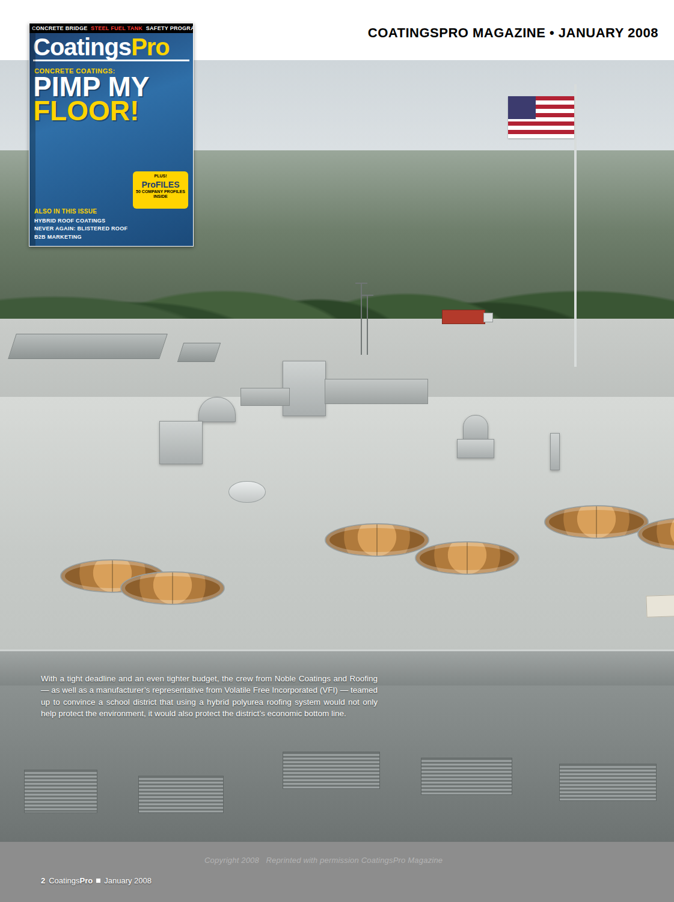CoatingsPro Magazine • January 2008
CONCRETE BRIDGE STEEL FUEL TANK SAFETY PROGRAMS
CoatingsPro
CONCRETE COATINGS:
PIMP MY
FLOOR!
PLUS! ProFILES 50 COMPANY PROFILES INSIDE
ALSO IN THIS ISSUE
HYBRID ROOF COATINGS
NEVER AGAIN: BLISTERED ROOF
B2B MARKETING
With a tight deadline and an even tighter budget, the crew from Noble Coatings and Roofing — as well as a manufacturer’s representative from Volatile Free Incorporated (VFI) — teamed up to convince a school district that using a hybrid polyurea roofing system would not only help protect the environment, it would also protect the district’s economic bottom line.
Copyright 2008 Reprinted with permission CoatingsPro Magazine
2 CoatingsPro January 2008